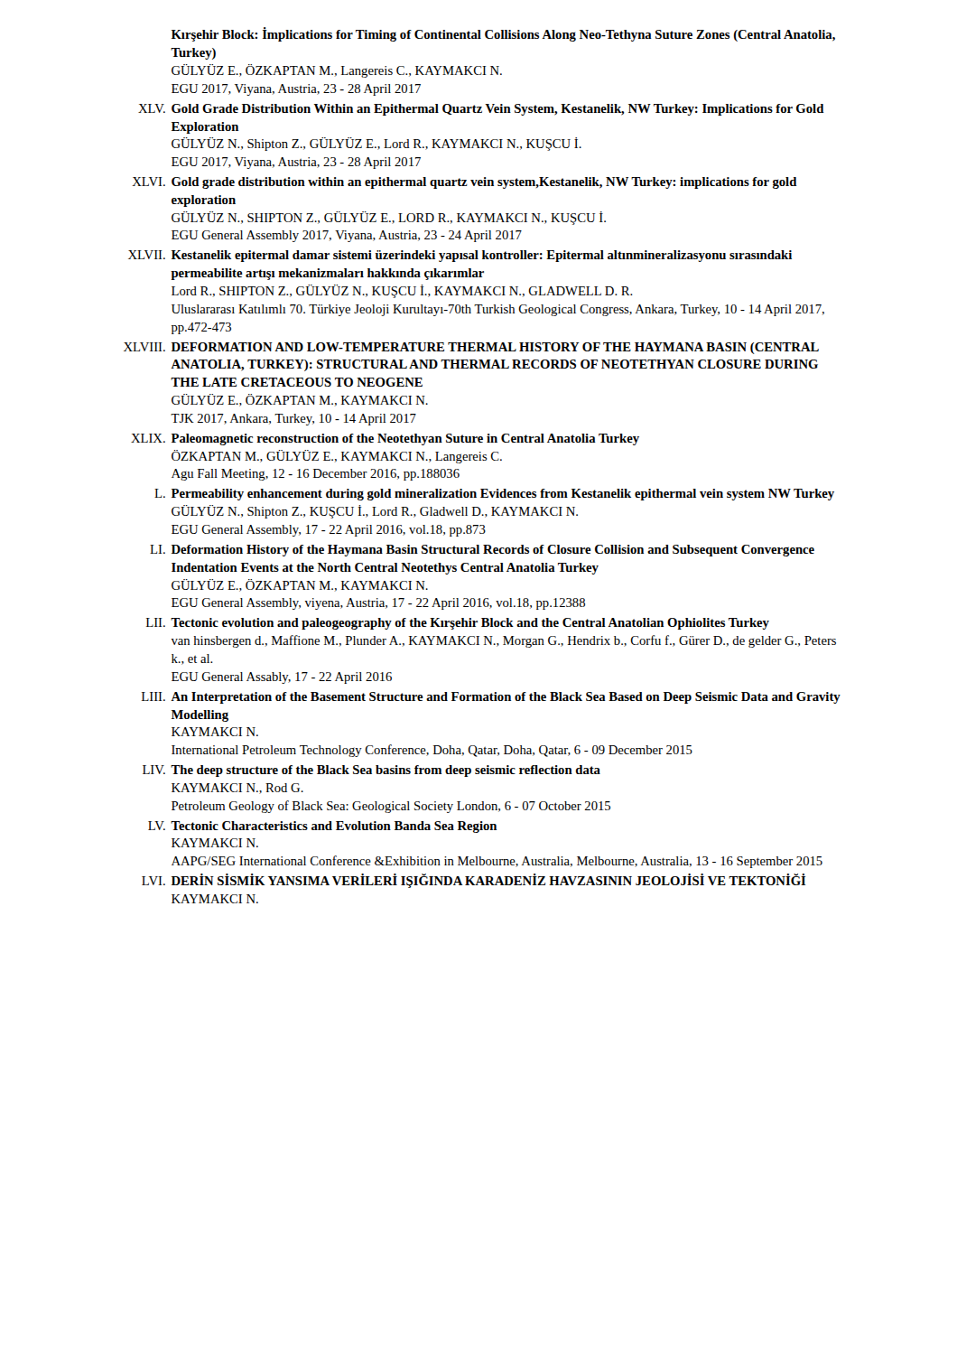Kırşehir Block: İmplications for Timing of Continental Collisions Along Neo-Tethyna Suture Zones (Central Anatolia, Turkey)
GÜLYÜZ E., ÖZKAPTAN M., Langereis C., KAYMAKCI N.
EGU 2017, Viyana, Austria, 23 - 28 April 2017
XLV.
Gold Grade Distribution Within an Epithermal Quartz Vein System, Kestanelik, NW Turkey: Implications for Gold Exploration
GÜLYÜZ N., Shipton Z., GÜLYÜZ E., Lord R., KAYMAKCI N., KUŞCU İ.
EGU 2017, Viyana, Austria, 23 - 28 April 2017
XLVI.
Gold grade distribution within an epithermal quartz vein system,Kestanelik, NW Turkey: implications for gold exploration
GÜLYÜZ N., SHIPTON Z., GÜLYÜZ E., LORD R., KAYMAKCI N., KUŞCU İ.
EGU General Assembly 2017, Viyana, Austria, 23 - 24 April 2017
XLVII.
Kestanelik epitermal damar sistemi üzerindeki yapısal kontroller: Epitermal altınmineralizasyonu sırasındaki permeabilite artışı mekanizmaları hakkında çıkarımlar
Lord R., SHIPTON Z., GÜLYÜZ N., KUŞCU İ., KAYMAKCI N., GLADWELL D. R.
Uluslararası Katılımlı 70. Türkiye Jeoloji Kurultayı-70th Turkish Geological Congress, Ankara, Turkey, 10 - 14 April 2017, pp.472-473
XLVIII.
DEFORMATION AND LOW-TEMPERATURE THERMAL HISTORY OF THE HAYMANA BASIN (CENTRAL ANATOLIA, TURKEY): STRUCTURAL AND THERMAL RECORDS OF NEOTETHYAN CLOSURE DURING THE LATE CRETACEOUS TO NEOGENE
GÜLYÜZ E., ÖZKAPTAN M., KAYMAKCI N.
TJK 2017, Ankara, Turkey, 10 - 14 April 2017
XLIX.
Paleomagnetic reconstruction of the Neotethyan Suture in Central Anatolia Turkey
ÖZKAPTAN M., GÜLYÜZ E., KAYMAKCI N., Langereis C.
Agu Fall Meeting, 12 - 16 December 2016, pp.188036
L.
Permeability enhancement during gold mineralization Evidences from Kestanelik epithermal vein system NW Turkey
GÜLYÜZ N., Shipton Z., KUŞCU İ., Lord R., Gladwell D., KAYMAKCI N.
EGU General Assembly, 17 - 22 April 2016, vol.18, pp.873
LI.
Deformation History of the Haymana Basin Structural Records of Closure Collision and Subsequent Convergence Indentation Events at the North Central Neotethys Central Anatolia Turkey
GÜLYÜZ E., ÖZKAPTAN M., KAYMAKCI N.
EGU General Assembly, viyena, Austria, 17 - 22 April 2016, vol.18, pp.12388
LII.
Tectonic evolution and paleogeography of the Kırşehir Block and the Central Anatolian Ophiolites Turkey
van hinsbergen d., Maffione M., Plunder A., KAYMAKCI N., Morgan G., Hendrix b., Corfu f., Gürer D., de gelder G., Peters k., et al.
EGU General Assably, 17 - 22 April 2016
LIII.
An Interpretation of the Basement Structure and Formation of the Black Sea Based on Deep Seismic Data and Gravity Modelling
KAYMAKCI N.
International Petroleum Technology Conference, Doha, Qatar, Doha, Qatar, 6 - 09 December 2015
LIV.
The deep structure of the Black Sea basins from deep seismic reflection data
KAYMAKCI N., Rod G.
Petroleum Geology of Black Sea: Geological Society London, 6 - 07 October 2015
LV.
Tectonic Characteristics and Evolution Banda Sea Region
KAYMAKCI N.
AAPG/SEG International Conference &Exhibition in Melbourne, Australia, Melbourne, Australia, 13 - 16 September 2015
LVI.
DERİN SİSMİK YANSIMA VERİLERİ IŞIĞINDA KARADENİZ HAVZASININ JEOLOJİSİ VE TEKTONİĞİ
KAYMAKCI N.